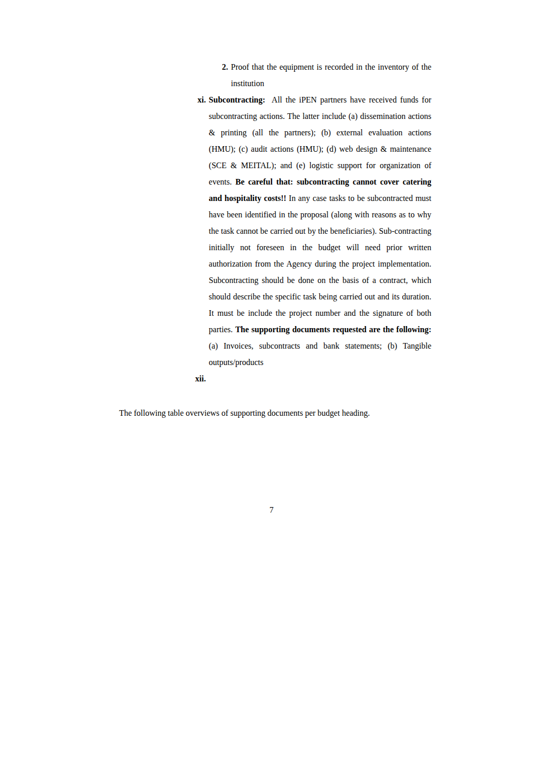2. Proof that the equipment is recorded in the inventory of the institution
xi. Subcontracting: All the iPEN partners have received funds for subcontracting actions. The latter include (a) dissemination actions & printing (all the partners); (b) external evaluation actions (HMU); (c) audit actions (HMU); (d) web design & maintenance (SCE & MEITAL); and (e) logistic support for organization of events. Be careful that: subcontracting cannot cover catering and hospitality costs!! In any case tasks to be subcontracted must have been identified in the proposal (along with reasons as to why the task cannot be carried out by the beneficiaries). Sub-contracting initially not foreseen in the budget will need prior written authorization from the Agency during the project implementation. Subcontracting should be done on the basis of a contract, which should describe the specific task being carried out and its duration. It must be include the project number and the signature of both parties. The supporting documents requested are the following: (a) Invoices, subcontracts and bank statements; (b) Tangible outputs/products
xii.
The following table overviews of supporting documents per budget heading.
7